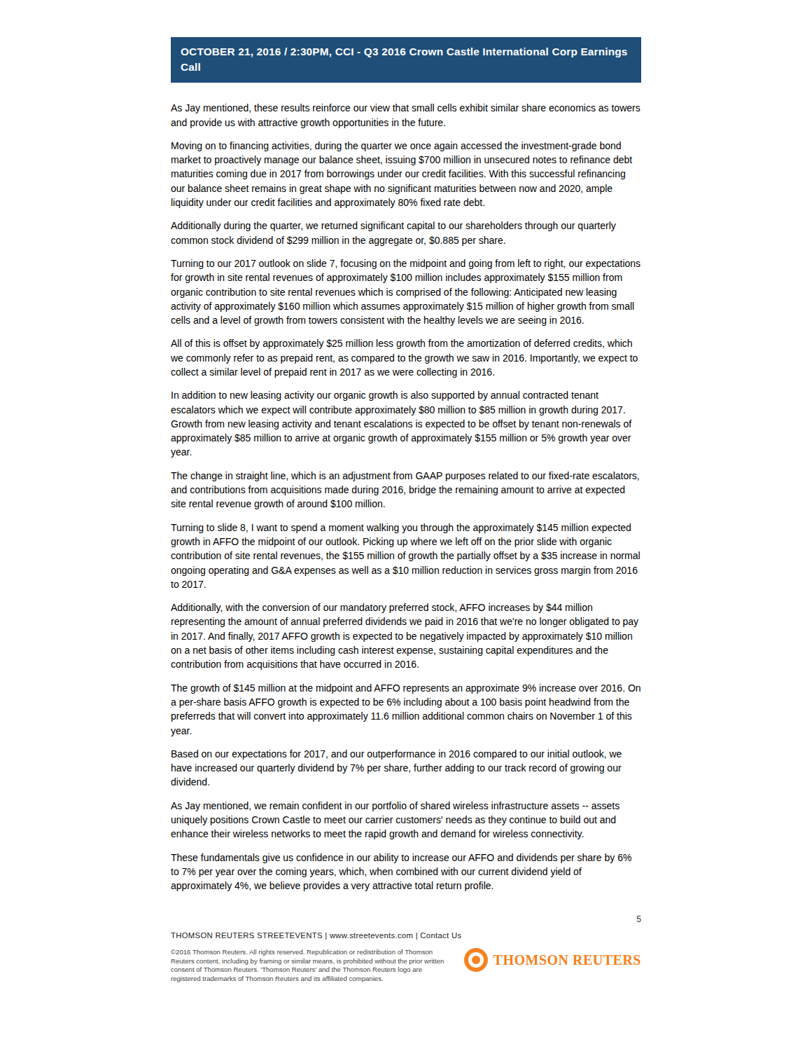OCTOBER 21, 2016 / 2:30PM, CCI - Q3 2016 Crown Castle International Corp Earnings Call
As Jay mentioned, these results reinforce our view that small cells exhibit similar share economics as towers and provide us with attractive growth opportunities in the future.
Moving on to financing activities, during the quarter we once again accessed the investment-grade bond market to proactively manage our balance sheet, issuing $700 million in unsecured notes to refinance debt maturities coming due in 2017 from borrowings under our credit facilities. With this successful refinancing our balance sheet remains in great shape with no significant maturities between now and 2020, ample liquidity under our credit facilities and approximately 80% fixed rate debt.
Additionally during the quarter, we returned significant capital to our shareholders through our quarterly common stock dividend of $299 million in the aggregate or, $0.885 per share.
Turning to our 2017 outlook on slide 7, focusing on the midpoint and going from left to right, our expectations for growth in site rental revenues of approximately $100 million includes approximately $155 million from organic contribution to site rental revenues which is comprised of the following: Anticipated new leasing activity of approximately $160 million which assumes approximately $15 million of higher growth from small cells and a level of growth from towers consistent with the healthy levels we are seeing in 2016.
All of this is offset by approximately $25 million less growth from the amortization of deferred credits, which we commonly refer to as prepaid rent, as compared to the growth we saw in 2016. Importantly, we expect to collect a similar level of prepaid rent in 2017 as we were collecting in 2016.
In addition to new leasing activity our organic growth is also supported by annual contracted tenant escalators which we expect will contribute approximately $80 million to $85 million in growth during 2017. Growth from new leasing activity and tenant escalations is expected to be offset by tenant non-renewals of approximately $85 million to arrive at organic growth of approximately $155 million or 5% growth year over year.
The change in straight line, which is an adjustment from GAAP purposes related to our fixed-rate escalators, and contributions from acquisitions made during 2016, bridge the remaining amount to arrive at expected site rental revenue growth of around $100 million.
Turning to slide 8, I want to spend a moment walking you through the approximately $145 million expected growth in AFFO the midpoint of our outlook. Picking up where we left off on the prior slide with organic contribution of site rental revenues, the $155 million of growth the partially offset by a $35 increase in normal ongoing operating and G&A expenses as well as a $10 million reduction in services gross margin from 2016 to 2017.
Additionally, with the conversion of our mandatory preferred stock, AFFO increases by $44 million representing the amount of annual preferred dividends we paid in 2016 that we're no longer obligated to pay in 2017. And finally, 2017 AFFO growth is expected to be negatively impacted by approximately $10 million on a net basis of other items including cash interest expense, sustaining capital expenditures and the contribution from acquisitions that have occurred in 2016.
The growth of $145 million at the midpoint and AFFO represents an approximate 9% increase over 2016. On a per-share basis AFFO growth is expected to be 6% including about a 100 basis point headwind from the preferreds that will convert into approximately 11.6 million additional common chairs on November 1 of this year.
Based on our expectations for 2017, and our outperformance in 2016 compared to our initial outlook, we have increased our quarterly dividend by 7% per share, further adding to our track record of growing our dividend.
As Jay mentioned, we remain confident in our portfolio of shared wireless infrastructure assets -- assets uniquely positions Crown Castle to meet our carrier customers' needs as they continue to build out and enhance their wireless networks to meet the rapid growth and demand for wireless connectivity.
These fundamentals give us confidence in our ability to increase our AFFO and dividends per share by 6% to 7% per year over the coming years, which, when combined with our current dividend yield of approximately 4%, we believe provides a very attractive total return profile.
5
THOMSON REUTERS STREETEVENTS | www.streetevents.com | Contact Us
©2016 Thomson Reuters. All rights reserved. Republication or redistribution of Thomson Reuters content, including by framing or similar means, is prohibited without the prior written consent of Thomson Reuters. 'Thomson Reuters' and the Thomson Reuters logo are registered trademarks of Thomson Reuters and its affiliated companies.
THOMSON REUTERS